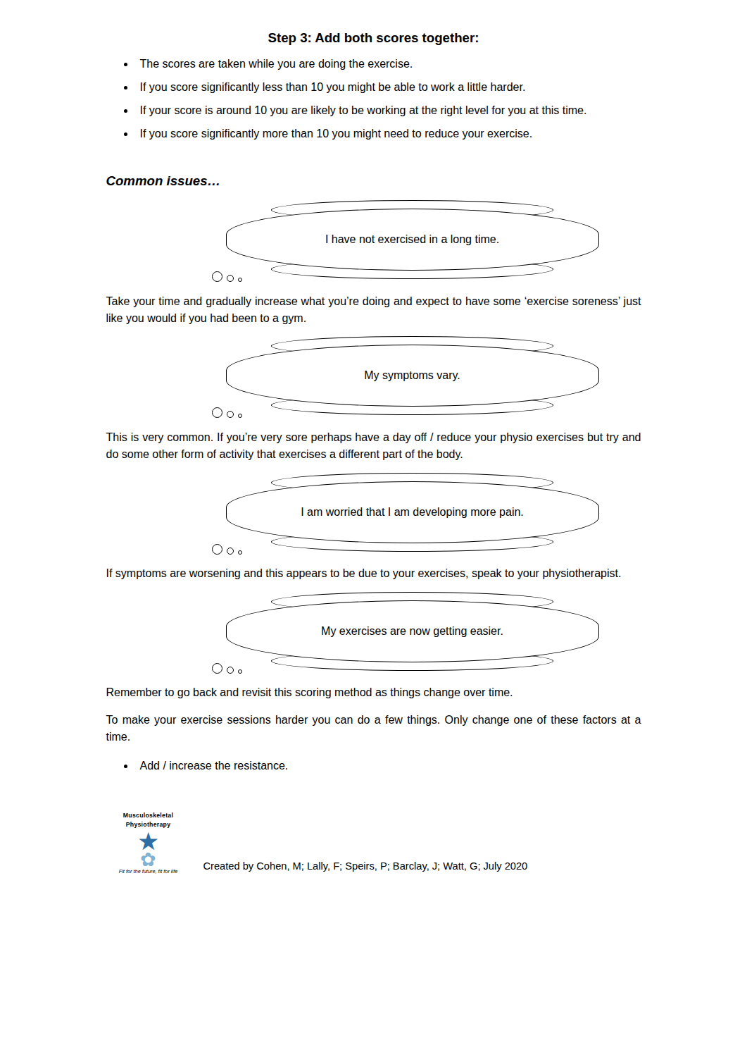Step 3: Add both scores together:
The scores are taken while you are doing the exercise.
If you score significantly less than 10 you might be able to work a little harder.
If your score is around 10 you are likely to be working at the right level for you at this time.
If you score significantly more than 10 you might need to reduce your exercise.
Common issues…
I have not exercised in a long time.
Take your time and gradually increase what you’re doing and expect to have some ‘exercise soreness’ just like you would if you had been to a gym.
My symptoms vary.
This is very common. If you’re very sore perhaps have a day off / reduce your physio exercises but try and do some other form of activity that exercises a different part of the body.
I am worried that I am developing more pain.
If symptoms are worsening and this appears to be due to your exercises, speak to your physiotherapist.
My exercises are now getting easier.
Remember to go back and revisit this scoring method as things change over time.
To make your exercise sessions harder you can do a few things. Only change one of these factors at a time.
Add / increase the resistance.
Musculoskeletal Physiotherapy
★
✿
Fit for the future, fit for life
Created by Cohen, M; Lally, F; Speirs, P; Barclay, J; Watt, G; July 2020